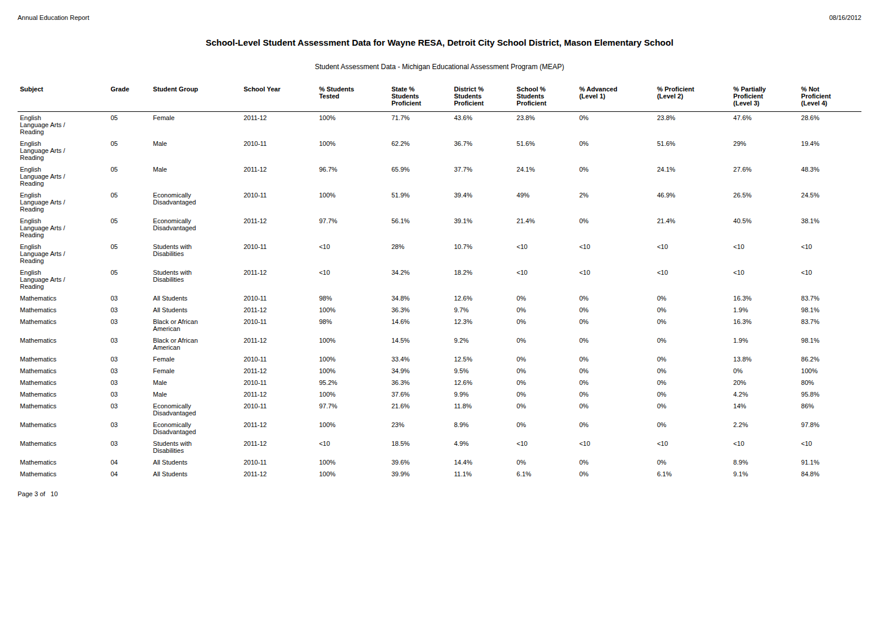Annual Education Report 08/16/2012
School-Level Student Assessment Data for Wayne RESA, Detroit City School District, Mason Elementary School
Student Assessment Data - Michigan Educational Assessment Program (MEAP)
| Subject | Grade | Student Group | School Year | % Students Tested | State % Students Proficient | District % Students Proficient | School % Students Proficient | % Advanced (Level 1) | % Proficient (Level 2) | % Partially Proficient (Level 3) | % Not Proficient (Level 4) |
| --- | --- | --- | --- | --- | --- | --- | --- | --- | --- | --- | --- |
| English Language Arts / Reading | 05 | Female | 2011-12 | 100% | 71.7% | 43.6% | 23.8% | 0% | 23.8% | 47.6% | 28.6% |
| English Language Arts / Reading | 05 | Male | 2010-11 | 100% | 62.2% | 36.7% | 51.6% | 0% | 51.6% | 29% | 19.4% |
| English Language Arts / Reading | 05 | Male | 2011-12 | 96.7% | 65.9% | 37.7% | 24.1% | 0% | 24.1% | 27.6% | 48.3% |
| English Language Arts / Reading | 05 | Economically Disadvantaged | 2010-11 | 100% | 51.9% | 39.4% | 49% | 2% | 46.9% | 26.5% | 24.5% |
| English Language Arts / Reading | 05 | Economically Disadvantaged | 2011-12 | 97.7% | 56.1% | 39.1% | 21.4% | 0% | 21.4% | 40.5% | 38.1% |
| English Language Arts / Reading | 05 | Students with Disabilities | 2010-11 | <10 | 28% | 10.7% | <10 | <10 | <10 | <10 | <10 |
| English Language Arts / Reading | 05 | Students with Disabilities | 2011-12 | <10 | 34.2% | 18.2% | <10 | <10 | <10 | <10 | <10 |
| Mathematics | 03 | All Students | 2010-11 | 98% | 34.8% | 12.6% | 0% | 0% | 0% | 16.3% | 83.7% |
| Mathematics | 03 | All Students | 2011-12 | 100% | 36.3% | 9.7% | 0% | 0% | 0% | 1.9% | 98.1% |
| Mathematics | 03 | Black or African American | 2010-11 | 98% | 14.6% | 12.3% | 0% | 0% | 0% | 16.3% | 83.7% |
| Mathematics | 03 | Black or African American | 2011-12 | 100% | 14.5% | 9.2% | 0% | 0% | 0% | 1.9% | 98.1% |
| Mathematics | 03 | Female | 2010-11 | 100% | 33.4% | 12.5% | 0% | 0% | 0% | 13.8% | 86.2% |
| Mathematics | 03 | Female | 2011-12 | 100% | 34.9% | 9.5% | 0% | 0% | 0% | 0% | 100% |
| Mathematics | 03 | Male | 2010-11 | 95.2% | 36.3% | 12.6% | 0% | 0% | 0% | 20% | 80% |
| Mathematics | 03 | Male | 2011-12 | 100% | 37.6% | 9.9% | 0% | 0% | 0% | 4.2% | 95.8% |
| Mathematics | 03 | Economically Disadvantaged | 2010-11 | 97.7% | 21.6% | 11.8% | 0% | 0% | 0% | 14% | 86% |
| Mathematics | 03 | Economically Disadvantaged | 2011-12 | 100% | 23% | 8.9% | 0% | 0% | 0% | 2.2% | 97.8% |
| Mathematics | 03 | Students with Disabilities | 2011-12 | <10 | 18.5% | 4.9% | <10 | <10 | <10 | <10 | <10 |
| Mathematics | 04 | All Students | 2010-11 | 100% | 39.6% | 14.4% | 0% | 0% | 0% | 8.9% | 91.1% |
| Mathematics | 04 | All Students | 2011-12 | 100% | 39.9% | 11.1% | 6.1% | 0% | 6.1% | 9.1% | 84.8% |
Page 3 of 10